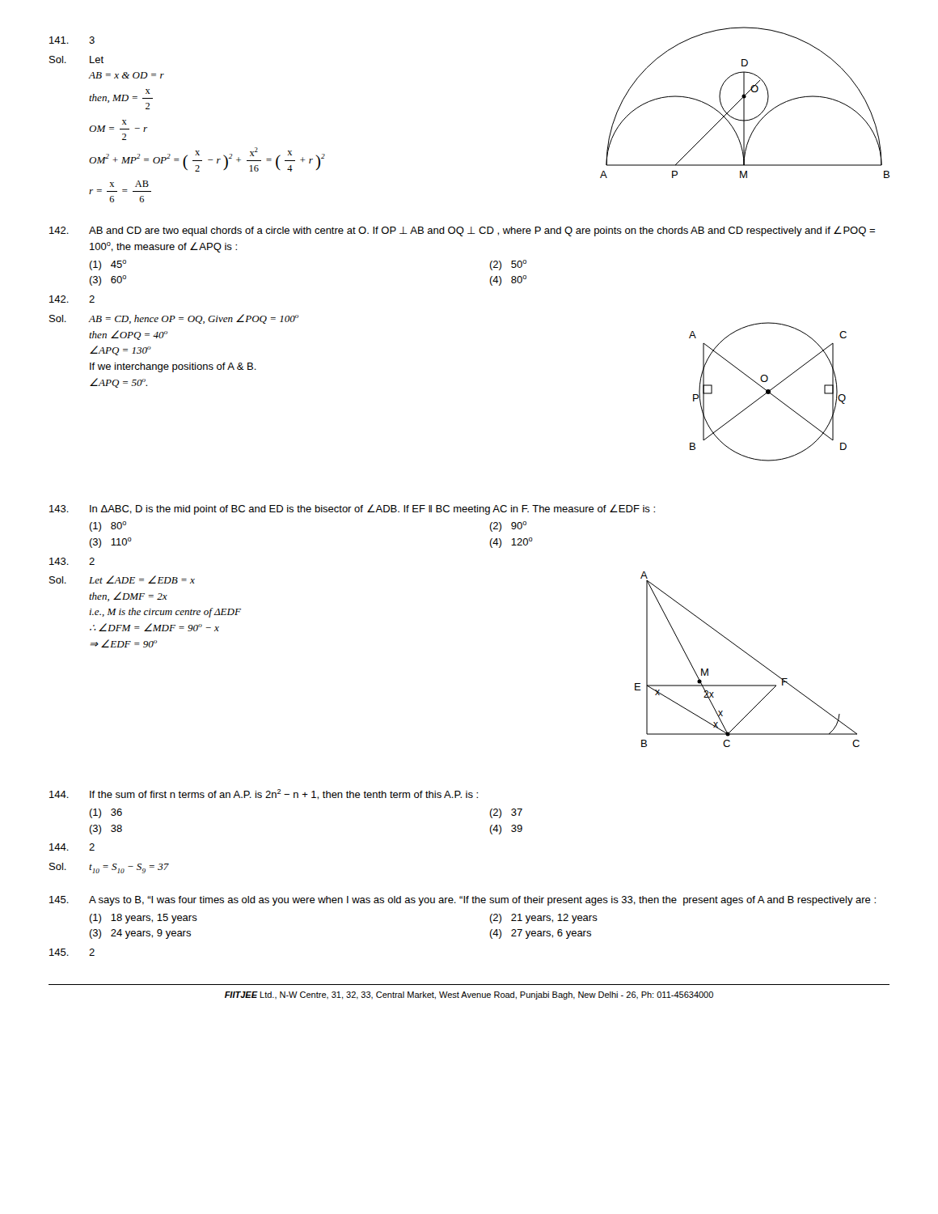141.
3
Sol.
D O A P M B
Let
AB = x & OD = r
then, MD = x 2
OM = x 2 − r
OM2 + MP2 = OP2 = ( x 2 − r )2 + x216 = ( x 4 + r )2
r = x 6 = AB 6
142.
AB and CD are two equal chords of a circle with centre at O. If OP ⊥ AB and OQ ⊥ CD , where P and Q are points on the chords AB and CD respectively and if ∠POQ = 100o, the measure of ∠APQ is :
(1) 45o
(2) 50o
(3) 60o
(4) 80o
142.
2
Sol.
A C B D P Q O
AB = CD, hence OP = OQ, Given ∠POQ = 100o
then ∠OPQ = 40o
∠APQ = 130o
If we interchange positions of A & B.
∠APQ = 50o.
143.
In ΔABC, D is the mid point of BC and ED is the bisector of ∠ADB. If EF ‖ BC meeting AC in F. The measure of ∠EDF is :
(1) 80o
(2) 90o
(3) 110o
(4) 120o
143.
2
Sol.
A E F B C C M x 2x x x
Let ∠ADE = ∠EDB = x
then, ∠DMF = 2x
i.e., M is the circum centre of ΔEDF
∴ ∠DFM = ∠MDF = 90o − x
⇒ ∠EDF = 90o
144.
If the sum of first n terms of an A.P. is 2n2 − n + 1, then the tenth term of this A.P. is :
(1) 36
(2) 37
(3) 38
(4) 39
144.
2
Sol.
t10 = S10 − S9 = 37
145.
A says to B, “I was four times as old as you were when I was as old as you are. “If the sum of their present ages is 33, then the present ages of A and B respectively are :
(1) 18 years, 15 years
(2) 21 years, 12 years
(3) 24 years, 9 years
(4) 27 years, 6 years
145.
2
FIITJEE Ltd., N-W Centre, 31, 32, 33, Central Market, West Avenue Road, Punjabi Bagh, New Delhi - 26, Ph: 011-45634000